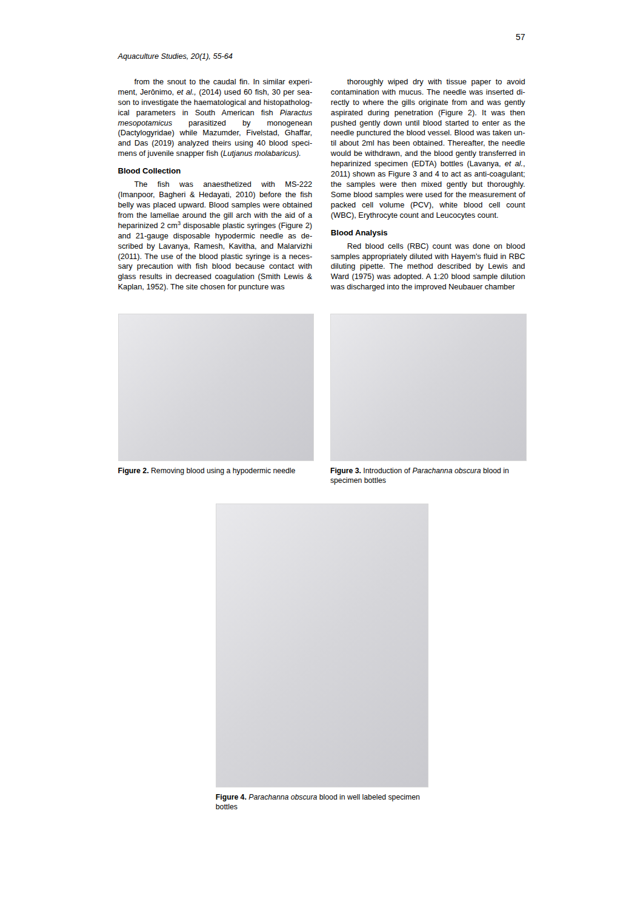57
Aquaculture Studies, 20(1), 55-64
from the snout to the caudal fin. In similar experiment, Jerônimo, et al., (2014) used 60 fish, 30 per season to investigate the haematological and histopathological parameters in South American fish Piaractus mesopotamicus parasitized by monogenean (Dactylogyridae) while Mazumder, Fivelstad, Ghaffar, and Das (2019) analyzed theirs using 40 blood specimens of juvenile snapper fish (Lutjanus molabaricus).
Blood Collection
The fish was anaesthetized with MS-222 (Imanpoor, Bagheri & Hedayati, 2010) before the fish belly was placed upward. Blood samples were obtained from the lamellae around the gill arch with the aid of a heparinized 2 cm3 disposable plastic syringes (Figure 2) and 21-gauge disposable hypodermic needle as described by Lavanya, Ramesh, Kavitha, and Malarvizhi (2011). The use of the blood plastic syringe is a necessary precaution with fish blood because contact with glass results in decreased coagulation (Smith Lewis & Kaplan, 1952). The site chosen for puncture was
thoroughly wiped dry with tissue paper to avoid contamination with mucus. The needle was inserted directly to where the gills originate from and was gently aspirated during penetration (Figure 2). It was then pushed gently down until blood started to enter as the needle punctured the blood vessel. Blood was taken until about 2ml has been obtained. Thereafter, the needle would be withdrawn, and the blood gently transferred in heparinized specimen (EDTA) bottles (Lavanya, et al., 2011) shown as Figure 3 and 4 to act as anti-coagulant; the samples were then mixed gently but thoroughly. Some blood samples were used for the measurement of packed cell volume (PCV), white blood cell count (WBC), Erythrocyte count and Leucocytes count.
Blood Analysis
Red blood cells (RBC) count was done on blood samples appropriately diluted with Hayem's fluid in RBC diluting pipette. The method described by Lewis and Ward (1975) was adopted. A 1:20 blood sample dilution was discharged into the improved Neubauer chamber
Figure 2. Removing blood using a hypodermic needle
Figure 3. Introduction of Parachanna obscura blood in specimen bottles
Figure 4. Parachanna obscura blood in well labeled specimen bottles